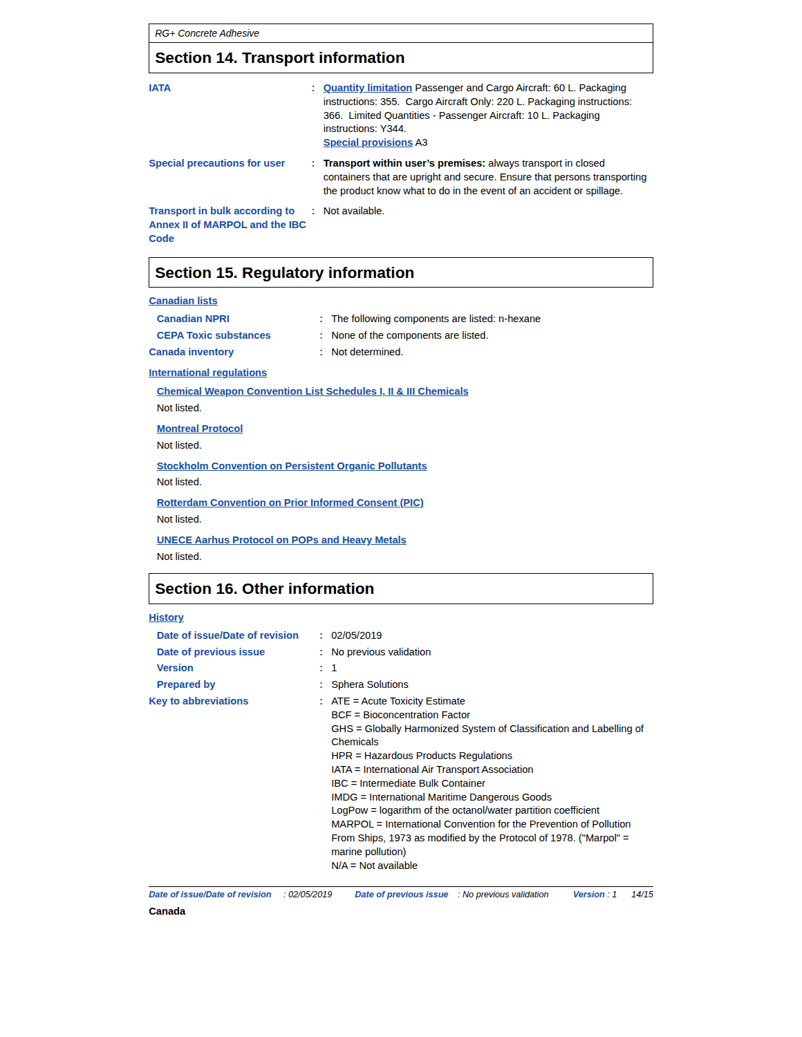RG+ Concrete Adhesive
Section 14. Transport information
| IATA | : | Quantity limitation Passenger and Cargo Aircraft: 60 L. Packaging instructions: 355. Cargo Aircraft Only: 220 L. Packaging instructions: 366. Limited Quantities - Passenger Aircraft: 10 L. Packaging instructions: Y344. Special provisions A3 |
| Special precautions for user | : | Transport within user’s premises: always transport in closed containers that are upright and secure. Ensure that persons transporting the product know what to do in the event of an accident or spillage. |
| Transport in bulk according to Annex II of MARPOL and the IBC Code | : | Not available. |
Section 15. Regulatory information
Canadian lists
| Canadian NPRI | : | The following components are listed: n-hexane |
| CEPA Toxic substances | : | None of the components are listed. |
| Canada inventory | : | Not determined. |
International regulations
Chemical Weapon Convention List Schedules I, II & III Chemicals
Not listed.
Montreal Protocol
Not listed.
Stockholm Convention on Persistent Organic Pollutants
Not listed.
Rotterdam Convention on Prior Informed Consent (PIC)
Not listed.
UNECE Aarhus Protocol on POPs and Heavy Metals
Not listed.
Section 16. Other information
History
| Date of issue/Date of revision | : | 02/05/2019 |
| Date of previous issue | : | No previous validation |
| Version | : | 1 |
| Prepared by | : | Sphera Solutions |
| Key to abbreviations | : | ATE = Acute Toxicity Estimate BCF = Bioconcentration Factor GHS = Globally Harmonized System of Classification and Labelling of Chemicals HPR = Hazardous Products Regulations IATA = International Air Transport Association IBC = Intermediate Bulk Container IMDG = International Maritime Dangerous Goods LogPow = logarithm of the octanol/water partition coefficient MARPOL = International Convention for the Prevention of Pollution From Ships, 1973 as modified by the Protocol of 1978. ("Marpol" = marine pollution) N/A = Not available |
| Date of issue/Date of revision | : 02/05/2019 | Date of previous issue | : No previous validation | Version : 1 | 14/15 |
Canada